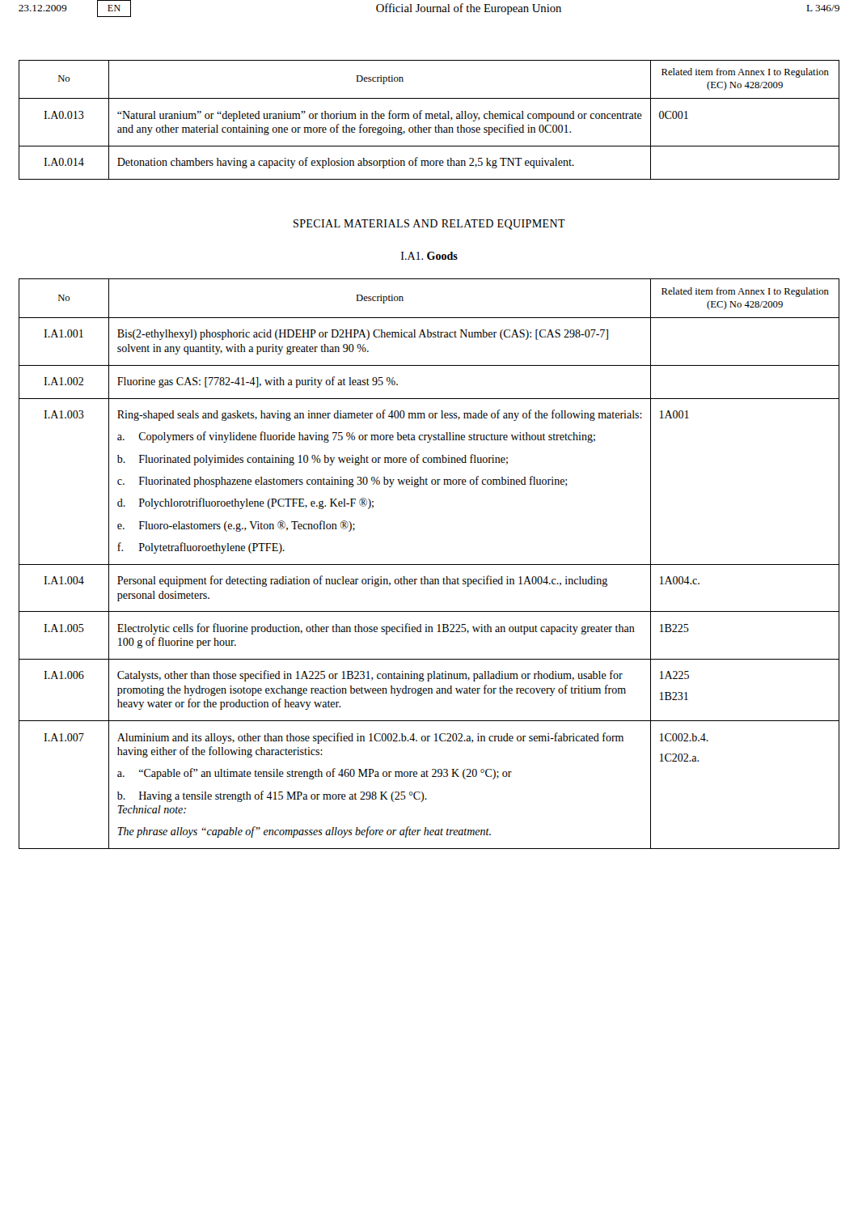23.12.2009 EN
Official Journal of the European Union
L 346/9
| No | Description | Related item from Annex I to Regulation (EC) No 428/2009 |
| --- | --- | --- |
| I.A0.013 | “Natural uranium” or “depleted uranium” or thorium in the form of metal, alloy, chemical compound or concentrate and any other material containing one or more of the foregoing, other than those specified in 0C001. | 0C001 |
| I.A0.014 | Detonation chambers having a capacity of explosion absorption of more than 2,5 kg TNT equivalent. | |
SPECIAL MATERIALS AND RELATED EQUIPMENT
I.A1. Goods
| No | Description | Related item from Annex I to Regulation (EC) No 428/2009 |
| --- | --- | --- |
| I.A1.001 | Bis(2-ethylhexyl) phosphoric acid (HDEHP or D2HPA) Chemical Abstract Number (CAS): [CAS 298-07-7] solvent in any quantity, with a purity greater than 90 %. | |
| I.A1.002 | Fluorine gas CAS: [7782-41-4], with a purity of at least 95 %. | |
| I.A1.003 | Ring-shaped seals and gaskets, having an inner diameter of 400 mm or less, made of any of the following materials: a. Copolymers of vinylidene fluoride having 75 % or more beta crystalline structure without stretching; b. Fluorinated polyimides containing 10 % by weight or more of combined fluorine; c. Fluorinated phosphazene elastomers containing 30 % by weight or more of combined fluorine; d. Polychlorotrifluoroethylene (PCTFE, e.g. Kel-F ®); e. Fluoro-elastomers (e.g., Viton ®, Tecnoflon ®); f. Polytetrafluoroethylene (PTFE). | 1A001 |
| I.A1.004 | Personal equipment for detecting radiation of nuclear origin, other than that specified in 1A004.c., including personal dosimeters. | 1A004.c. |
| I.A1.005 | Electrolytic cells for fluorine production, other than those specified in 1B225, with an output capacity greater than 100 g of fluorine per hour. | 1B225 |
| I.A1.006 | Catalysts, other than those specified in 1A225 or 1B231, containing platinum, palladium or rhodium, usable for promoting the hydrogen isotope exchange reaction between hydrogen and water for the recovery of tritium from heavy water or for the production of heavy water. | 1A225 1B231 |
| I.A1.007 | Aluminium and its alloys, other than those specified in 1C002.b.4. or 1C202.a, in crude or semi-fabricated form having either of the following characteristics: a. “Capable of” an ultimate tensile strength of 460 MPa or more at 293 K (20 °C); or b. Having a tensile strength of 415 MPa or more at 298 K (25 °C). Technical note: The phrase alloys “capable of” encompasses alloys before or after heat treatment. | 1C002.b.4. 1C202.a. |